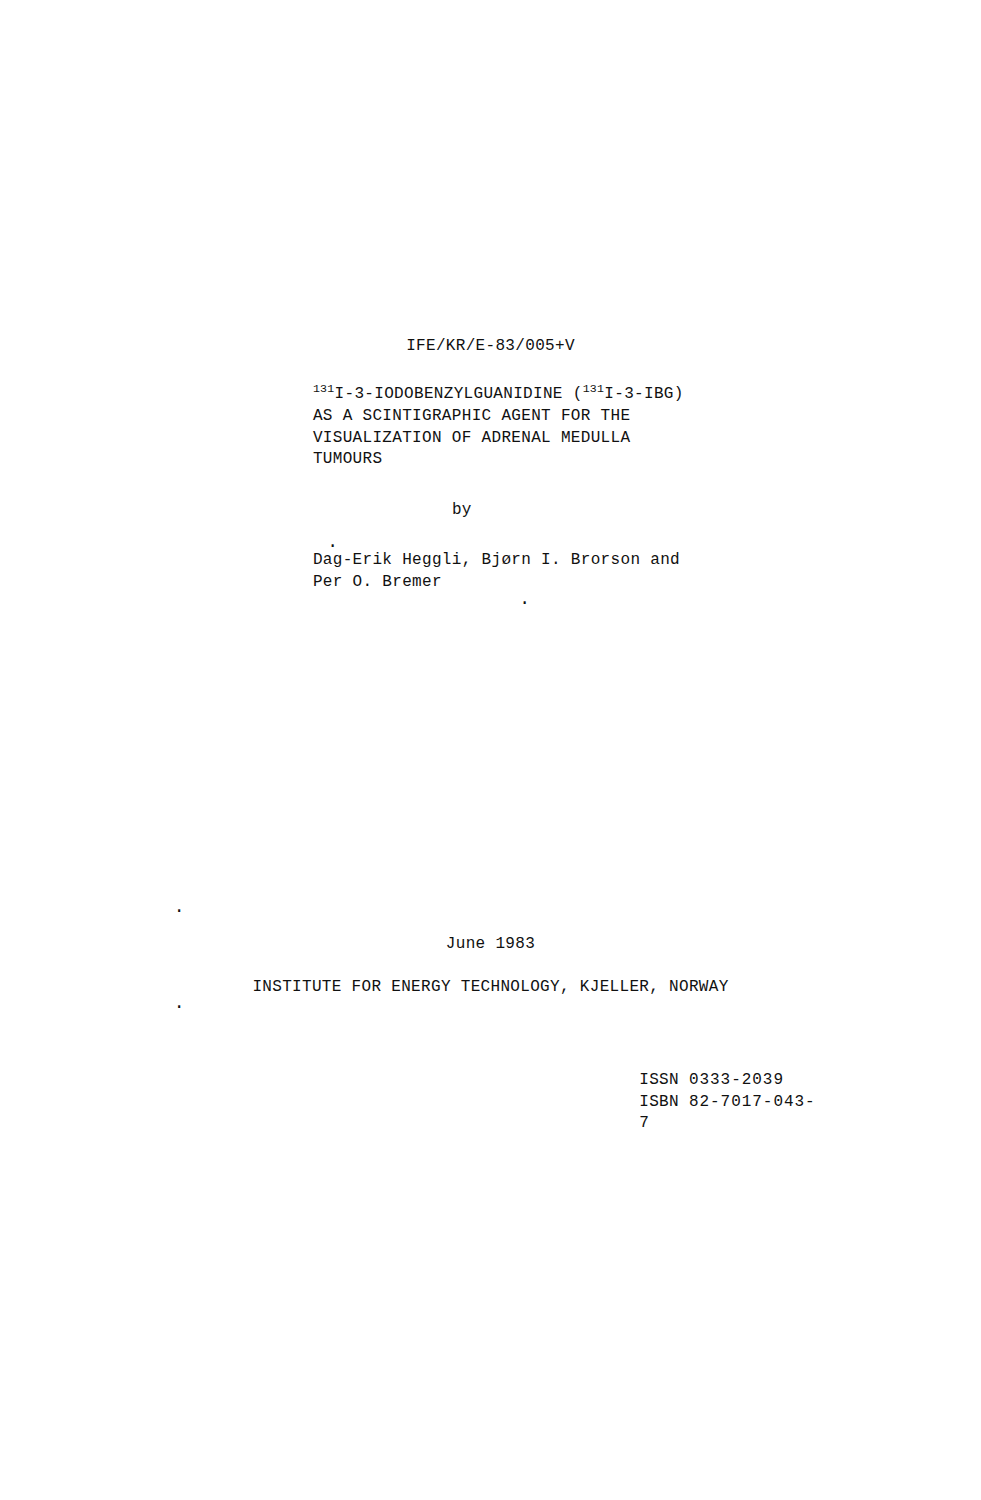IFE/KR/E-83/005+V
131I-3-IODOBENZYLGUANIDINE (131I-3-IBG)
AS A SCINTIGRAPHIC AGENT FOR THE
VISUALIZATION OF ADRENAL MEDULLA
TUMOURS
by
Dag-Erik Heggli, Bjørn I. Brorson and
Per O. Bremer
.
.
June 1983
INSTITUTE FOR ENERGY TECHNOLOGY, KJELLER, NORWAY
.
ISSN 0333-2039
ISBN 82-7017-043-7
.